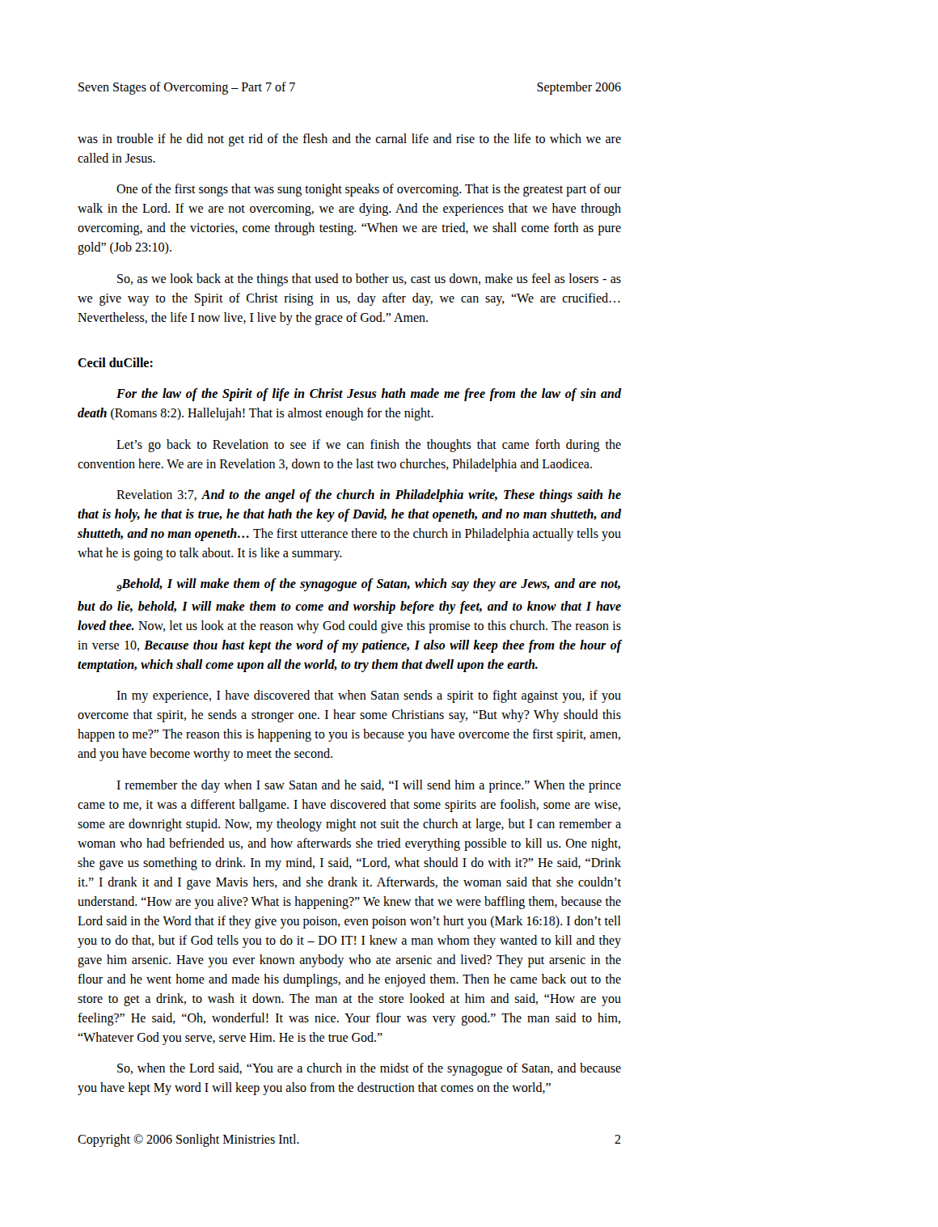Seven Stages of Overcoming – Part 7 of 7
September 2006
was in trouble if he did not get rid of the flesh and the carnal life and rise to the life to which we are called in Jesus.
One of the first songs that was sung tonight speaks of overcoming. That is the greatest part of our walk in the Lord. If we are not overcoming, we are dying. And the experiences that we have through overcoming, and the victories, come through testing. “When we are tried, we shall come forth as pure gold” (Job 23:10).
So, as we look back at the things that used to bother us, cast us down, make us feel as losers - as we give way to the Spirit of Christ rising in us, day after day, we can say, “We are crucified… Nevertheless, the life I now live, I live by the grace of God.” Amen.
Cecil duCille:
For the law of the Spirit of life in Christ Jesus hath made me free from the law of sin and death (Romans 8:2). Hallelujah! That is almost enough for the night.
Let’s go back to Revelation to see if we can finish the thoughts that came forth during the convention here. We are in Revelation 3, down to the last two churches, Philadelphia and Laodicea.
Revelation 3:7, And to the angel of the church in Philadelphia write, These things saith he that is holy, he that is true, he that hath the key of David, he that openeth, and no man shutteth, and shutteth, and no man openeth… The first utterance there to the church in Philadelphia actually tells you what he is going to talk about. It is like a summary.
9 Behold, I will make them of the synagogue of Satan, which say they are Jews, and are not, but do lie, behold, I will make them to come and worship before thy feet, and to know that I have loved thee. Now, let us look at the reason why God could give this promise to this church. The reason is in verse 10, Because thou hast kept the word of my patience, I also will keep thee from the hour of temptation, which shall come upon all the world, to try them that dwell upon the earth.
In my experience, I have discovered that when Satan sends a spirit to fight against you, if you overcome that spirit, he sends a stronger one. I hear some Christians say, “But why? Why should this happen to me?” The reason this is happening to you is because you have overcome the first spirit, amen, and you have become worthy to meet the second.
I remember the day when I saw Satan and he said, “I will send him a prince.” When the prince came to me, it was a different ballgame. I have discovered that some spirits are foolish, some are wise, some are downright stupid. Now, my theology might not suit the church at large, but I can remember a woman who had befriended us, and how afterwards she tried everything possible to kill us. One night, she gave us something to drink. In my mind, I said, “Lord, what should I do with it?” He said, “Drink it.” I drank it and I gave Mavis hers, and she drank it. Afterwards, the woman said that she couldn’t understand. “How are you alive? What is happening?” We knew that we were baffling them, because the Lord said in the Word that if they give you poison, even poison won’t hurt you (Mark 16:18). I don’t tell you to do that, but if God tells you to do it – DO IT! I knew a man whom they wanted to kill and they gave him arsenic. Have you ever known anybody who ate arsenic and lived? They put arsenic in the flour and he went home and made his dumplings, and he enjoyed them. Then he came back out to the store to get a drink, to wash it down. The man at the store looked at him and said, “How are you feeling?” He said, “Oh, wonderful! It was nice. Your flour was very good.” The man said to him, “Whatever God you serve, serve Him. He is the true God.”
So, when the Lord said, “You are a church in the midst of the synagogue of Satan, and because you have kept My word I will keep you also from the destruction that comes on the world,”
Copyright © 2006 Sonlight Ministries Intl.
2